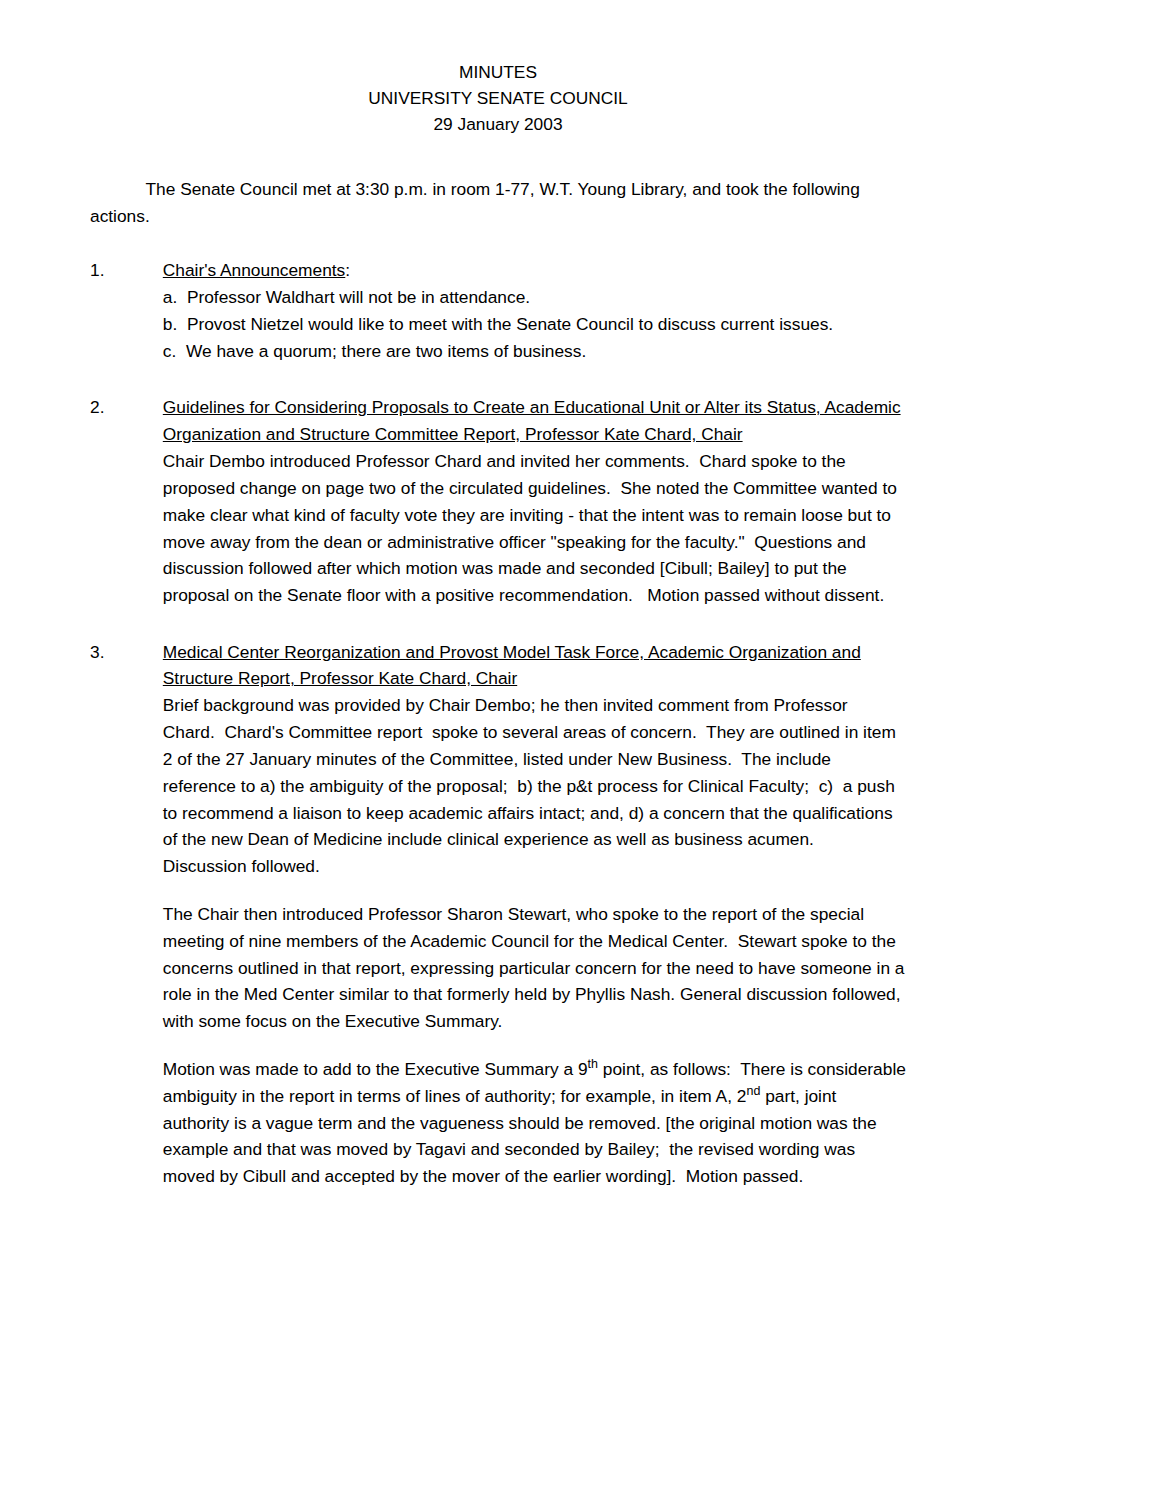MINUTES
UNIVERSITY SENATE COUNCIL
29 January 2003
The Senate Council met at 3:30 p.m. in room 1-77, W.T. Young Library, and took the following actions.
1.
Chair's Announcements:
a. Professor Waldhart will not be in attendance.
b. Provost Nietzel would like to meet with the Senate Council to discuss current issues.
c. We have a quorum; there are two items of business.
2.
Guidelines for Considering Proposals to Create an Educational Unit or Alter its Status, Academic Organization and Structure Committee Report, Professor Kate Chard, Chair
Chair Dembo introduced Professor Chard and invited her comments. Chard spoke to the proposed change on page two of the circulated guidelines. She noted the Committee wanted to make clear what kind of faculty vote they are inviting - that the intent was to remain loose but to move away from the dean or administrative officer "speaking for the faculty." Questions and discussion followed after which motion was made and seconded [Cibull; Bailey] to put the proposal on the Senate floor with a positive recommendation. Motion passed without dissent.
3.
Medical Center Reorganization and Provost Model Task Force, Academic Organization and Structure Report, Professor Kate Chard, Chair
Brief background was provided by Chair Dembo; he then invited comment from Professor Chard. Chard's Committee report spoke to several areas of concern. They are outlined in item 2 of the 27 January minutes of the Committee, listed under New Business. The include reference to a) the ambiguity of the proposal; b) the p&t process for Clinical Faculty; c) a push to recommend a liaison to keep academic affairs intact; and, d) a concern that the qualifications of the new Dean of Medicine include clinical experience as well as business acumen. Discussion followed.
The Chair then introduced Professor Sharon Stewart, who spoke to the report of the special meeting of nine members of the Academic Council for the Medical Center. Stewart spoke to the concerns outlined in that report, expressing particular concern for the need to have someone in a role in the Med Center similar to that formerly held by Phyllis Nash. General discussion followed, with some focus on the Executive Summary.
Motion was made to add to the Executive Summary a 9th point, as follows: There is considerable ambiguity in the report in terms of lines of authority; for example, in item A, 2nd part, joint authority is a vague term and the vagueness should be removed. [the original motion was the example and that was moved by Tagavi and seconded by Bailey; the revised wording was moved by Cibull and accepted by the mover of the earlier wording]. Motion passed.